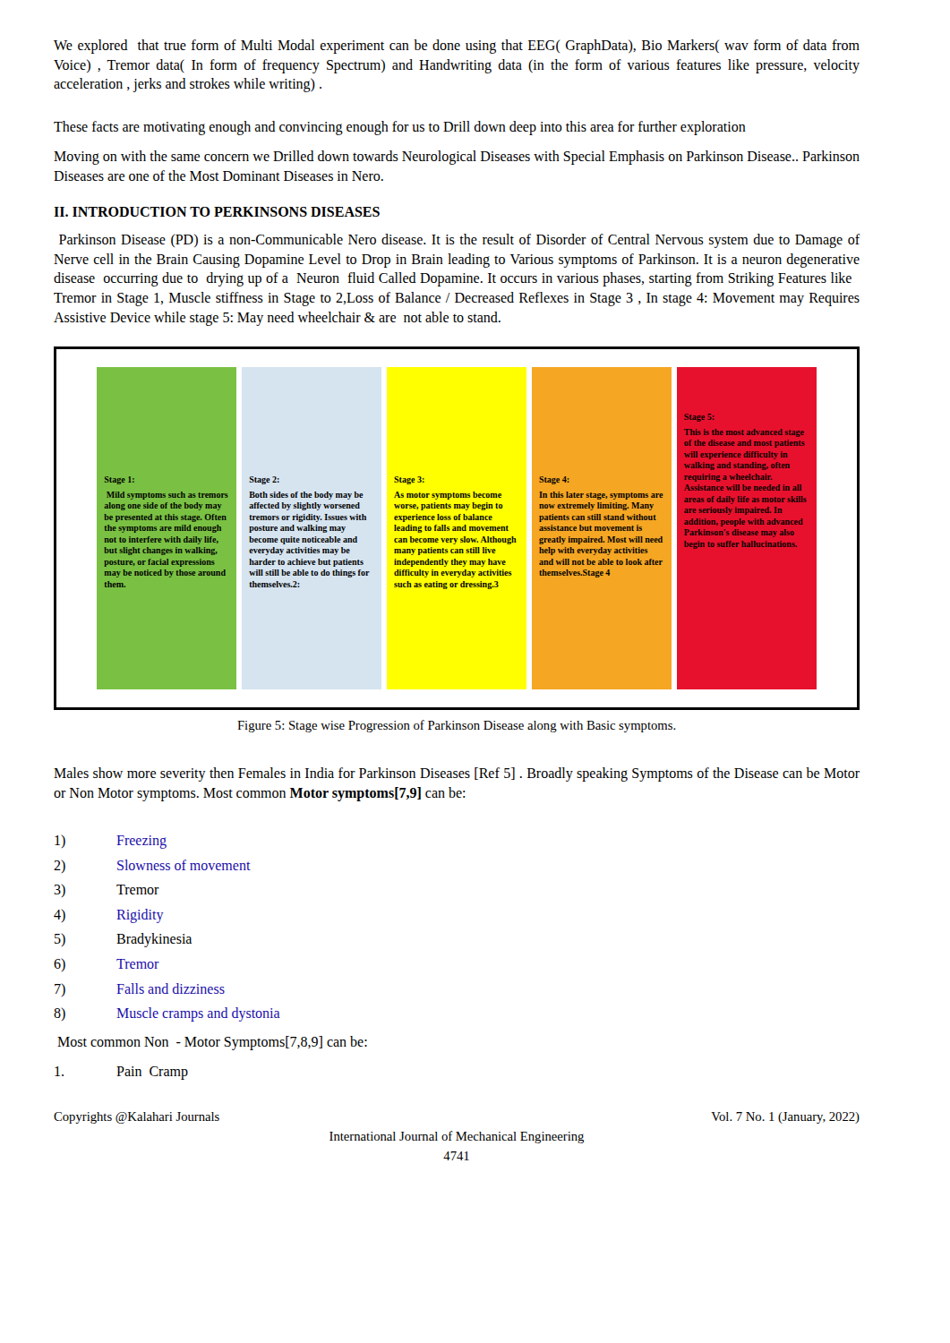We explored that true form of Multi Modal experiment can be done using that EEG( GraphData), Bio Markers( wav form of data from Voice) , Tremor data( In form of frequency Spectrum) and Handwriting data (in the form of various features like pressure, velocity acceleration , jerks and strokes while writing) .
These facts are motivating enough and convincing enough for us to Drill down deep into this area for further exploration
Moving on with the same concern we Drilled down towards Neurological Diseases with Special Emphasis on Parkinson Disease.. Parkinson Diseases are one of the Most Dominant Diseases in Nero.
II. INTRODUCTION TO PERKINSONS DISEASES
Parkinson Disease (PD) is a non-Communicable Nero disease. It is the result of Disorder of Central Nervous system due to Damage of Nerve cell in the Brain Causing Dopamine Level to Drop in Brain leading to Various symptoms of Parkinson. It is a neuron degenerative disease occurring due to drying up of a Neuron fluid Called Dopamine. It occurs in various phases, starting from Striking Features like Tremor in Stage 1, Muscle stiffness in Stage to 2,Loss of Balance / Decreased Reflexes in Stage 3 , In stage 4: Movement may Requires Assistive Device while stage 5: May need wheelchair & are not able to stand.
Stage 1: Mild symptoms such as tremors along one side of the body may be presented at this stage. Often the symptoms are mild enough not to interfere with daily life, but slight changes in walking, posture, or facial expressions may be noticed by those around them.
Stage 2: Both sides of the body may be affected by slightly worsened tremors or rigidity. Issues with posture and walking may become quite noticeable and everyday activities may be harder to achieve but patients will still be able to do things for themselves.2:
Stage 3: As motor symptoms become worse, patients may begin to experience loss of balance leading to falls and movement can become very slow. Although many patients can still live independently they may have difficulty in everyday activities such as eating or dressing.3
Stage 4: In this later stage, symptoms are now extremely limiting. Many patients can still stand without assistance but movement is greatly impaired. Most will need help with everyday activities and will not be able to look after themselves.Stage 4
Stage 5: This is the most advanced stage of the disease and most patients will experience difficulty in walking and standing, often requiring a wheelchair. Assistance will be needed in all areas of daily life as motor skills are seriously impaired. In addition, people with advanced Parkinson's disease may also begin to suffer hallucinations.
Figure 5: Stage wise Progression of Parkinson Disease along with Basic symptoms.
Males show more severity then Females in India for Parkinson Diseases [Ref 5] . Broadly speaking Symptoms of the Disease can be Motor or Non Motor symptoms. Most common Motor symptoms[7,9] can be:
1) Freezing
2) Slowness of movement
3) Tremor
4) Rigidity
5) Bradykinesia
6) Tremor
7) Falls and dizziness
8) Muscle cramps and dystonia
Most common Non - Motor Symptoms[7,8,9] can be:
1. Pain Cramp
Copyrights @Kalahari Journals Vol. 7 No. 1 (January, 2022)
International Journal of Mechanical Engineering
4741